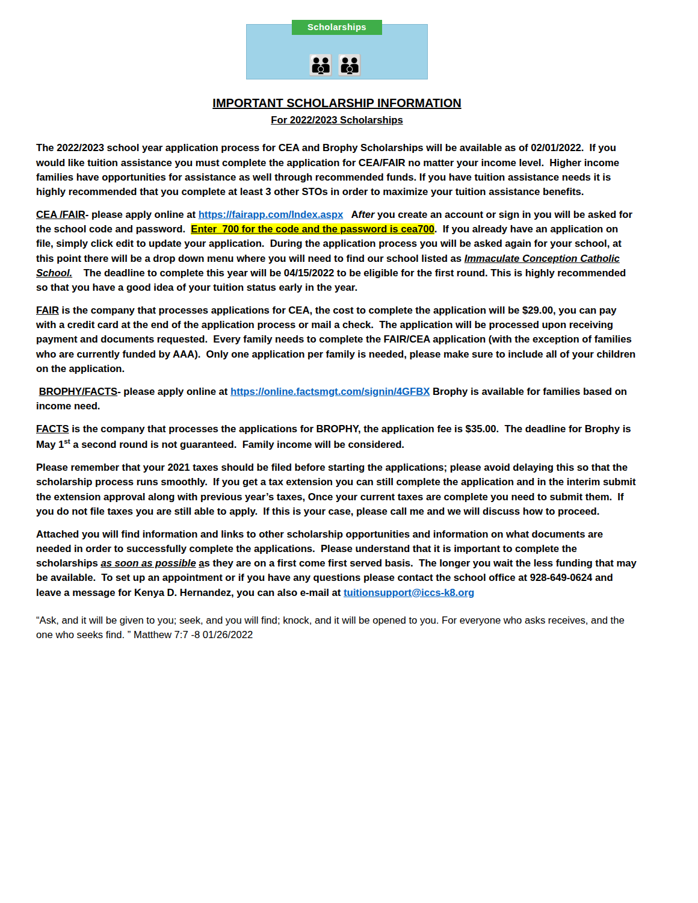Scholarships
👪👪
IMPORTANT SCHOLARSHIP INFORMATION
For 2022/2023 Scholarships
The 2022/2023 school year application process for CEA and Brophy Scholarships will be available as of 02/01/2022. If you would like tuition assistance you must complete the application for CEA/FAIR no matter your income level. Higher income families have opportunities for assistance as well through recommended funds. If you have tuition assistance needs it is highly recommended that you complete at least 3 other STOs in order to maximize your tuition assistance benefits.
CEA /FAIR- please apply online at https://fairapp.com/Index.aspx After you create an account or sign in you will be asked for the school code and password. Enter 700 for the code and the password is cea700. If you already have an application on file, simply click edit to update your application. During the application process you will be asked again for your school, at this point there will be a drop down menu where you will need to find our school listed as Immaculate Conception Catholic School. The deadline to complete this year will be 04/15/2022 to be eligible for the first round. This is highly recommended so that you have a good idea of your tuition status early in the year.
FAIR is the company that processes applications for CEA, the cost to complete the application will be $29.00, you can pay with a credit card at the end of the application process or mail a check. The application will be processed upon receiving payment and documents requested. Every family needs to complete the FAIR/CEA application (with the exception of families who are currently funded by AAA). Only one application per family is needed, please make sure to include all of your children on the application.
BROPHY/FACTS- please apply online at https://online.factsmgt.com/signin/4GFBX Brophy is available for families based on income need.
FACTS is the company that processes the applications for BROPHY, the application fee is $35.00. The deadline for Brophy is May 1st a second round is not guaranteed. Family income will be considered.
Please remember that your 2021 taxes should be filed before starting the applications; please avoid delaying this so that the scholarship process runs smoothly. If you get a tax extension you can still complete the application and in the interim submit the extension approval along with previous year’s taxes, Once your current taxes are complete you need to submit them. If you do not file taxes you are still able to apply. If this is your case, please call me and we will discuss how to proceed.
Attached you will find information and links to other scholarship opportunities and information on what documents are needed in order to successfully complete the applications. Please understand that it is important to complete the scholarships as soon as possible as they are on a first come first served basis. The longer you wait the less funding that may be available. To set up an appointment or if you have any questions please contact the school office at 928-649-0624 and leave a message for Kenya D. Hernandez, you can also e-mail at tuitionsupport@iccs-k8.org
“Ask, and it will be given to you; seek, and you will find; knock, and it will be opened to you. For everyone who asks receives, and the one who seeks find. ” Matthew 7:7 -8 01/26/2022